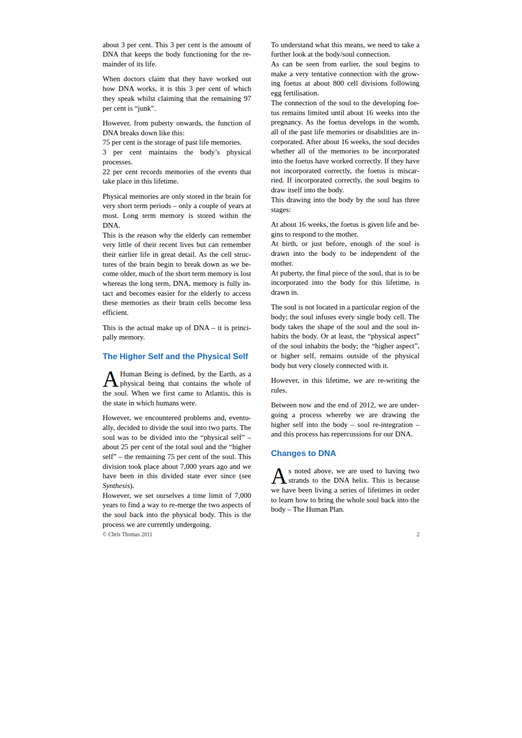about 3 per cent. This 3 per cent is the amount of DNA that keeps the body functioning for the remainder of its life.
When doctors claim that they have worked out how DNA works, it is this 3 per cent of which they speak whilst claiming that the remaining 97 per cent is “junk”.
However, from puberty onwards, the function of DNA breaks down like this:
75 per cent is the storage of past life memories.
3 per cent maintains the body’s physical processes.
22 per cent records memories of the events that take place in this lifetime.
Physical memories are only stored in the brain for very short term periods – only a couple of years at most. Long term memory is stored within the DNA.
This is the reason why the elderly can remember very little of their recent lives but can remember their earlier life in great detail. As the cell structures of the brain begin to break down as we become older, much of the short term memory is lost whereas the long term, DNA, memory is fully intact and becomes easier for the elderly to access these memories as their brain cells become less efficient.
This is the actual make up of DNA – it is principally memory.
The Higher Self and the Physical Self
A Human Being is defined, by the Earth, as a physical being that contains the whole of the soul. When we first came to Atlantis, this is the state in which humans were.
However, we encountered problems and, eventually, decided to divide the soul into two parts. The soul was to be divided into the “physical self” – about 25 per cent of the total soul and the “higher self” – the remaining 75 per cent of the soul. This division took place about 7,000 years ago and we have been in this divided state ever since (see Synthesis).
However, we set ourselves a time limit of 7,000 years to find a way to re-merge the two aspects of the soul back into the physical body. This is the process we are currently undergoing.
To understand what this means, we need to take a further look at the body/soul connection.
As can be seen from earlier, the soul begins to make a very tentative connection with the growing foetus at about 800 cell divisions following egg fertilisation.
The connection of the soul to the developing foetus remains limited until about 16 weeks into the pregnancy. As the foetus develops in the womb, all of the past life memories or disabilities are incorporated. After about 16 weeks, the soul decides whether all of the memories to be incorporated into the foetus have worked correctly. If they have not incorporated correctly, the foetus is miscarried. If incorporated correctly, the soul begins to draw itself into the body.
This drawing into the body by the soul has three stages:
At about 16 weeks, the foetus is given life and begins to respond to the mother.
At birth, or just before, enough of the soul is drawn into the body to be independent of the mother.
At puberty, the final piece of the soul, that is to be incorporated into the body for this lifetime, is drawn in.
The soul is not located in a particular region of the body; the soul infuses every single body cell. The body takes the shape of the soul and the soul inhabits the body. Or at least, the “physical aspect” of the soul inhabits the body; the “higher aspect”, or higher self, remains outside of the physical body but very closely connected with it.
However, in this lifetime, we are re-writing the rules.
Between now and the end of 2012, we are undergoing a process whereby we are drawing the higher self into the body – soul re-integration – and this process has repercussions for our DNA.
Changes to DNA
As noted above, we are used to having two strands to the DNA helix. This is because we have been living a series of lifetimes in order to learn how to bring the whole soul back into the body – The Human Plan.
© Chris Thomas 2011 2